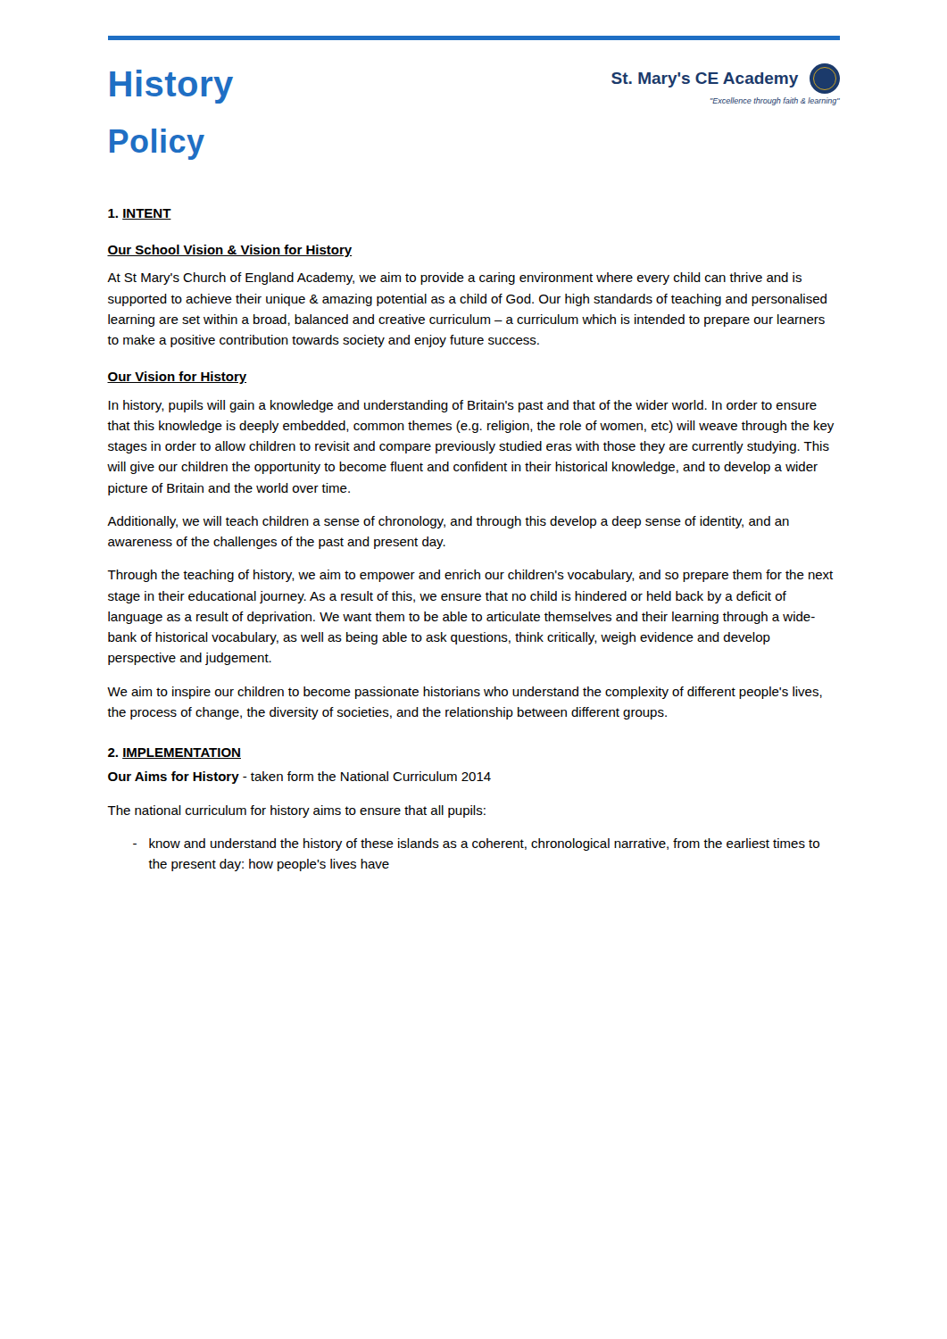History
Policy
St. Mary's CE Academy "Excellence through faith & learning"
1. INTENT
Our School Vision & Vision for History
At St Mary's Church of England Academy, we aim to provide a caring environment where every child can thrive and is supported to achieve their unique & amazing potential as a child of God. Our high standards of teaching and personalised learning are set within a broad, balanced and creative curriculum – a curriculum which is intended to prepare our learners to make a positive contribution towards society and enjoy future success.
Our Vision for History
In history, pupils will gain a knowledge and understanding of Britain's past and that of the wider world. In order to ensure that this knowledge is deeply embedded, common themes (e.g. religion, the role of women, etc) will weave through the key stages in order to allow children to revisit and compare previously studied eras with those they are currently studying. This will give our children the opportunity to become fluent and confident in their historical knowledge, and to develop a wider picture of Britain and the world over time.
Additionally, we will teach children a sense of chronology, and through this develop a deep sense of identity, and an awareness of the challenges of the past and present day.
Through the teaching of history, we aim to empower and enrich our children's vocabulary, and so prepare them for the next stage in their educational journey. As a result of this, we ensure that no child is hindered or held back by a deficit of language as a result of deprivation. We want them to be able to articulate themselves and their learning through a wide-bank of historical vocabulary, as well as being able to ask questions, think critically, weigh evidence and develop perspective and judgement.
We aim to inspire our children to become passionate historians who understand the complexity of different people's lives, the process of change, the diversity of societies, and the relationship between different groups.
2. IMPLEMENTATION
Our Aims for History - taken form the National Curriculum 2014
The national curriculum for history aims to ensure that all pupils:
know and understand the history of these islands as a coherent, chronological narrative, from the earliest times to the present day: how people's lives have